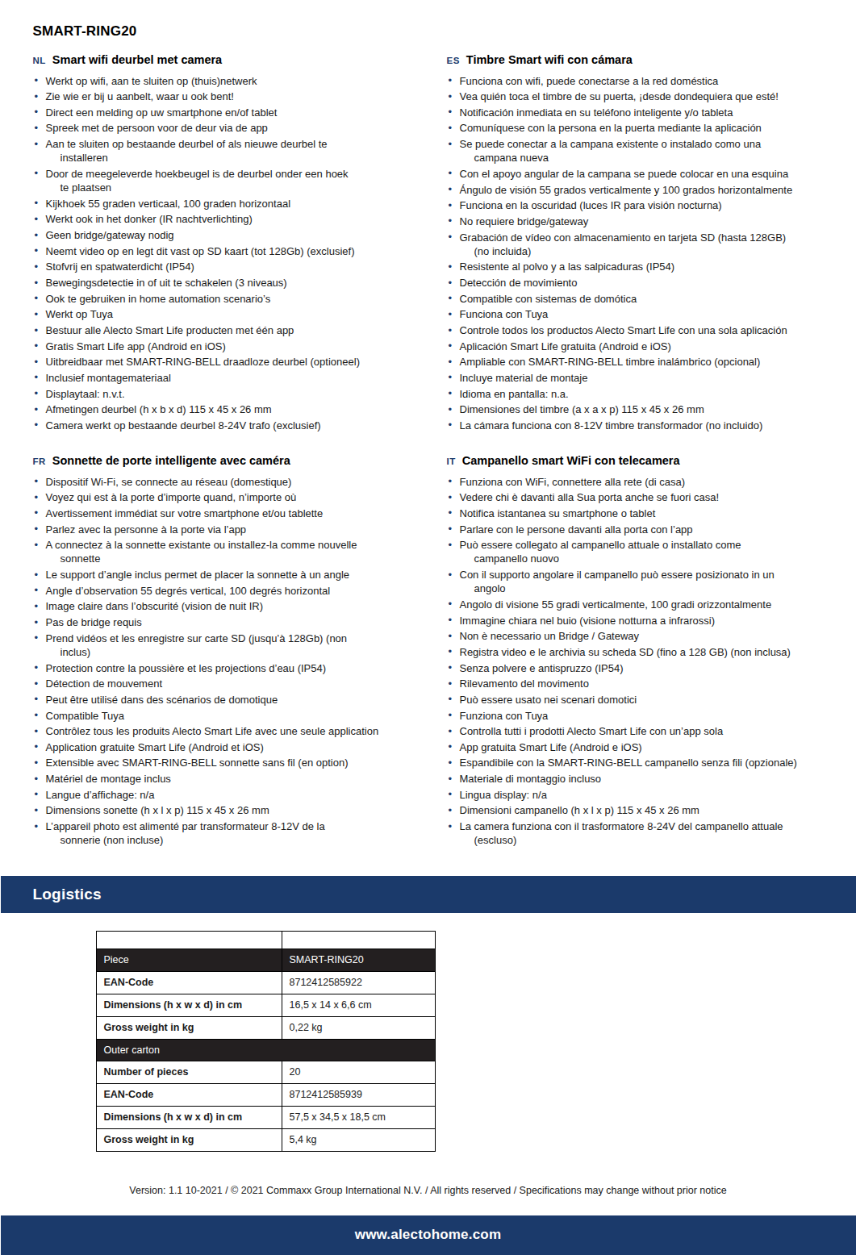SMART-RING20
NL Smart wifi deurbel met camera
Werkt op wifi, aan te sluiten op (thuis)netwerk
Zie wie er bij u aanbelt, waar u ook bent!
Direct een melding op uw smartphone en/of tablet
Spreek met de persoon voor de deur via de app
Aan te sluiten op bestaande deurbel of als nieuwe deurbel teinstalleren
Door de meegeleverde hoekbeugel is de deurbel onder een hoekte plaatsen
Kijkhoek 55 graden verticaal, 100 graden horizontaal
Werkt ook in het donker (IR nachtverlichting)
Geen bridge/gateway nodig
Neemt video op en legt dit vast op SD kaart (tot 128Gb) (exclusief)
Stofvrij en spatwaterdicht (IP54)
Bewegingsdetectie in of uit te schakelen (3 niveaus)
Ook te gebruiken in home automation scenario’s
Werkt op Tuya
Bestuur alle Alecto Smart Life producten met één app
Gratis Smart Life app (Android en iOS)
Uitbreidbaar met SMART-RING-BELL draadloze deurbel (optioneel)
Inclusief montagemateriaal
Displaytaal: n.v.t.
Afmetingen deurbel (h x b x d) 115 x 45 x 26 mm
Camera werkt op bestaande deurbel 8-24V trafo (exclusief)
FR Sonnette de porte intelligente avec caméra
Dispositif Wi-Fi, se connecte au réseau (domestique)
Voyez qui est à la porte d’importe quand, n’importe où
Avertissement immédiat sur votre smartphone et/ou tablette
Parlez avec la personne à la porte via l’app
A connectez à la sonnette existante ou installez-la comme nouvellesonnette
Le support d’angle inclus permet de placer la sonnette à un angle
Angle d’observation 55 degrés vertical, 100 degrés horizontal
Image claire dans l’obscurité (vision de nuit IR)
Pas de bridge requis
Prend vidéos et les enregistre sur carte SD (jusqu’à 128Gb) (noninclus)
Protection contre la poussière et les projections d’eau (IP54)
Détection de mouvement
Peut être utilisé dans des scénarios de domotique
Compatible Tuya
Contrôlez tous les produits Alecto Smart Life avec une seule application
Application gratuite Smart Life (Android et iOS)
Extensible avec SMART-RING-BELL sonnette sans fil (en option)
Matériel de montage inclus
Langue d’affichage: n/a
Dimensions sonette (h x l x p) 115 x 45 x 26 mm
L’appareil photo est alimenté par transformateur 8-12V de lasonnerie (non incluse)
ES Timbre Smart wifi con cámara
Funciona con wifi, puede conectarse a la red doméstica
Vea quién toca el timbre de su puerta, ¡desde dondequiera que esté!
Notificación inmediata en su teléfono inteligente y/o tableta
Comuníquese con la persona en la puerta mediante la aplicación
Se puede conectar a la campana existente o instalado como unacampana nueva
Con el apoyo angular de la campana se puede colocar en una esquina
Ángulo de visión 55 grados verticalmente y 100 grados horizontalmente
Funciona en la oscuridad (luces IR para visión nocturna)
No requiere bridge/gateway
Grabación de vídeo con almacenamiento en tarjeta SD (hasta 128GB)(no incluida)
Resistente al polvo y a las salpicaduras (IP54)
Detección de movimiento
Compatible con sistemas de domótica
Funciona con Tuya
Controle todos los productos Alecto Smart Life con una sola aplicación
Aplicación Smart Life gratuita (Android e iOS)
Ampliable con SMART-RING-BELL timbre inalámbrico (opcional)
Incluye material de montaje
Idioma en pantalla: n.a.
Dimensiones del timbre (a x a x p) 115 x 45 x 26 mm
La cámara funciona con 8-12V timbre transformador (no incluido)
IT Campanello smart WiFi con telecamera
Funziona con WiFi, connettere alla rete (di casa)
Vedere chi è davanti alla Sua porta anche se fuori casa!
Notifica istantanea su smartphone o tablet
Parlare con le persone davanti alla porta con l’app
Può essere collegato al campanello attuale o installato comecampanello nuovo
Con il supporto angolare il campanello può essere posizionato in unangolo
Angolo di visione 55 gradi verticalmente, 100 gradi orizzontalmente
Immagine chiara nel buio (visione notturna a infrarossi)
Non è necessario un Bridge / Gateway
Registra video e le archivia su scheda SD (fino a 128 GB) (non inclusa)
Senza polvere e antispruzzo (IP54)
Rilevamento del movimento
Può essere usato nei scenari domotici
Funziona con Tuya
Controlla tutti i prodotti Alecto Smart Life con un’app sola
App gratuita Smart Life (Android e iOS)
Espandibile con la SMART-RING-BELL campanello senza fili (opzionale)
Materiale di montaggio incluso
Lingua display: n/a
Dimensioni campanello (h x l x p) 115 x 45 x 26 mm
La camera funziona con il trasformatore 8-24V del campanello attuale(escluso)
Logistics
| Piece | SMART-RING20 |
| EAN-Code | 8712412585922 |
| Dimensions (h x w x d) in cm | 16,5 x 14 x 6,6 cm |
| Gross weight in kg | 0,22 kg |
| Outer carton |
| Number of pieces | 20 |
| EAN-Code | 8712412585939 |
| Dimensions (h x w x d) in cm | 57,5 x 34,5 x 18,5 cm |
| Gross weight in kg | 5,4 kg |
Version: 1.1 10-2021 / © 2021 Commaxx Group International N.V. / All rights reserved / Specifications may change without prior notice
www.alectohome.com